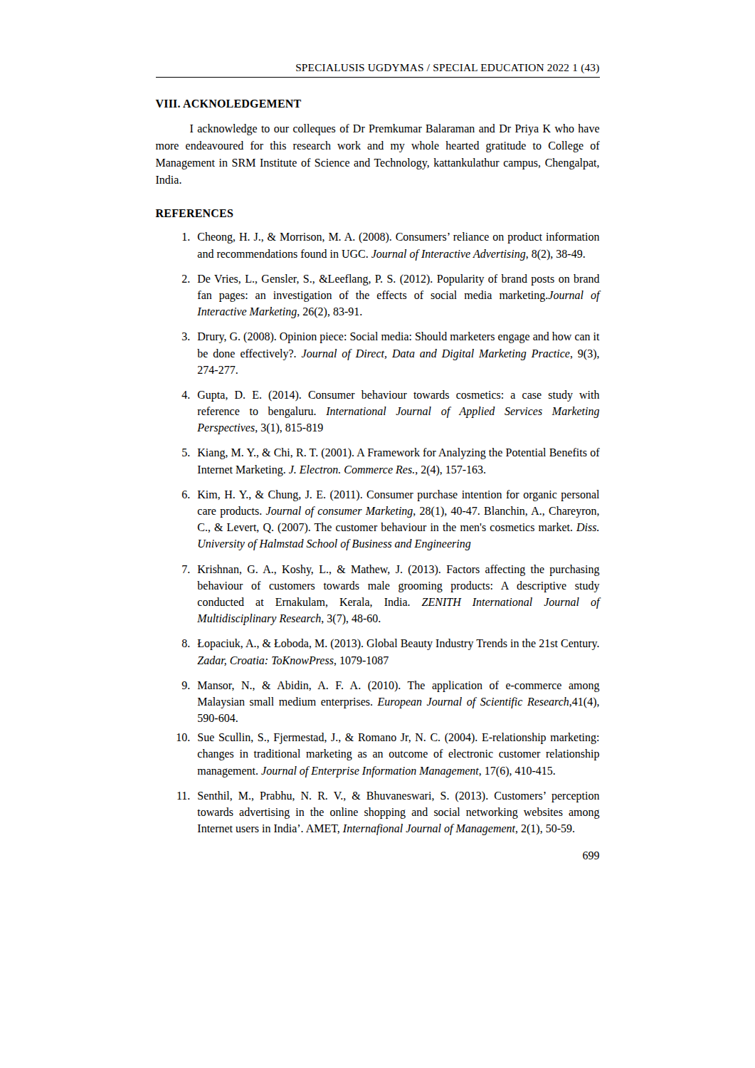SPECIALUSIS UGDYMAS / SPECIAL EDUCATION 2022 1 (43)
VIII. ACKNOLEDGEMENT
I acknowledge to our colleques of Dr Premkumar Balaraman and Dr Priya K who have more endeavoured for this research work and my whole hearted gratitude to College of Management in SRM Institute of Science and Technology, kattankulathur campus, Chengalpat, India.
REFERENCES
Cheong, H. J., & Morrison, M. A. (2008). Consumers’ reliance on product information and recommendations found in UGC. Journal of Interactive Advertising, 8(2), 38-49.
De Vries, L., Gensler, S., &Leeflang, P. S. (2012). Popularity of brand posts on brand fan pages: an investigation of the effects of social media marketing.Journal of Interactive Marketing, 26(2), 83-91.
Drury, G. (2008). Opinion piece: Social media: Should marketers engage and how can it be done effectively?. Journal of Direct, Data and Digital Marketing Practice, 9(3), 274-277.
Gupta, D. E. (2014). Consumer behaviour towards cosmetics: a case study with reference to bengaluru. International Journal of Applied Services Marketing Perspectives, 3(1), 815-819
Kiang, M. Y., & Chi, R. T. (2001). A Framework for Analyzing the Potential Benefits of Internet Marketing. J. Electron. Commerce Res., 2(4), 157-163.
Kim, H. Y., & Chung, J. E. (2011). Consumer purchase intention for organic personal care products. Journal of consumer Marketing, 28(1), 40-47. Blanchin, A., Chareyron, C., & Levert, Q. (2007). The customer behaviour in the men's cosmetics market. Diss. University of Halmstad School of Business and Engineering
Krishnan, G. A., Koshy, L., & Mathew, J. (2013). Factors affecting the purchasing behaviour of customers towards male grooming products: A descriptive study conducted at Ernakulam, Kerala, India. ZENITH International Journal of Multidisciplinary Research, 3(7), 48-60.
Łopaciuk, A., & Łoboda, M. (2013). Global Beauty Industry Trends in the 21st Century. Zadar, Croatia: ToKnowPress, 1079-1087
Mansor, N., & Abidin, A. F. A. (2010). The application of e-commerce among Malaysian small medium enterprises. European Journal of Scientific Research,41(4), 590-604.
Sue Scullin, S., Fjermestad, J., & Romano Jr, N. C. (2004). E-relationship marketing: changes in traditional marketing as an outcome of electronic customer relationship management. Journal of Enterprise Information Management, 17(6), 410-415.
Senthil, M., Prabhu, N. R. V., & Bhuvaneswari, S. (2013). Customers’ perception towards advertising in the online shopping and social networking websites among Internet users in India’. AMET, Internafional Journal of Management, 2(1), 50-59.
699